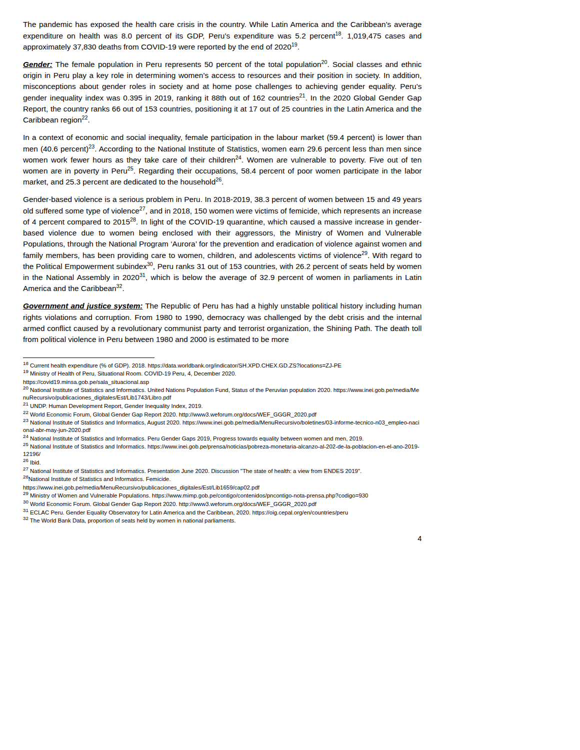The pandemic has exposed the health care crisis in the country. While Latin America and the Caribbean’s average expenditure on health was 8.0 percent of its GDP, Peru’s expenditure was 5.2 percent18. 1,019,475 cases and approximately 37,830 deaths from COVID-19 were reported by the end of 202019.
Gender: The female population in Peru represents 50 percent of the total population20. Social classes and ethnic origin in Peru play a key role in determining women’s access to resources and their position in society. In addition, misconceptions about gender roles in society and at home pose challenges to achieving gender equality. Peru’s gender inequality index was 0.395 in 2019, ranking it 88th out of 162 countries21. In the 2020 Global Gender Gap Report, the country ranks 66 out of 153 countries, positioning it at 17 out of 25 countries in the Latin America and the Caribbean region22.
In a context of economic and social inequality, female participation in the labour market (59.4 percent) is lower than men (40.6 percent)23. According to the National Institute of Statistics, women earn 29.6 percent less than men since women work fewer hours as they take care of their children24. Women are vulnerable to poverty. Five out of ten women are in poverty in Peru25. Regarding their occupations, 58.4 percent of poor women participate in the labor market, and 25.3 percent are dedicated to the household26.
Gender-based violence is a serious problem in Peru. In 2018-2019, 38.3 percent of women between 15 and 49 years old suffered some type of violence27, and in 2018, 150 women were victims of femicide, which represents an increase of 4 percent compared to 201528. In light of the COVID-19 quarantine, which caused a massive increase in gender-based violence due to women being enclosed with their aggressors, the Ministry of Women and Vulnerable Populations, through the National Program ‘Aurora’ for the prevention and eradication of violence against women and family members, has been providing care to women, children, and adolescents victims of violence29. With regard to the Political Empowerment subindex30, Peru ranks 31 out of 153 countries, with 26.2 percent of seats held by women in the National Assembly in 202031, which is below the average of 32.9 percent of women in parliaments in Latin America and the Caribbean32.
Government and justice system: The Republic of Peru has had a highly unstable political history including human rights violations and corruption. From 1980 to 1990, democracy was challenged by the debt crisis and the internal armed conflict caused by a revolutionary communist party and terrorist organization, the Shining Path. The death toll from political violence in Peru between 1980 and 2000 is estimated to be more
18 Current health expenditure (% of GDP). 2018. https://data.worldbank.org/indicator/SH.XPD.CHEX.GD.ZS?locations=ZJ-PE
19 Ministry of Health of Peru, Situational Room. COVID-19 Peru, 4, December 2020.
https://covid19.minsa.gob.pe/sala_situacional.asp
20 National Institute of Statistics and Informatics. United Nations Population Fund, Status of the Peruvian population 2020. https://www.inei.gob.pe/media/MenuRecursivo/publicaciones_digitales/Est/Lib1743/Libro.pdf
21 UNDP. Human Development Report, Gender Inequality Index, 2019.
22 World Economic Forum, Global Gender Gap Report 2020. http://www3.weforum.org/docs/WEF_GGGR_2020.pdf
23 National Institute of Statistics and Informatics, August 2020. https://www.inei.gob.pe/media/MenuRecursivo/boletines/03-informe-tecnico-n03_empleo-nacional-abr-may-jun-2020.pdf
24 National Institute of Statistics and Informatics. Peru Gender Gaps 2019, Progress towards equality between women and men, 2019.
25 National Institute of Statistics and Informatics. https://www.inei.gob.pe/prensa/noticias/pobreza-monetaria-alcanzo-al-202-de-la-poblacion-en-el-ano-2019-12196/
26 Ibid.
27 National Institute of Statistics and Informatics. Presentation June 2020. Discussion "The state of health: a view from ENDES 2019".
28National Institute of Statistics and Informatics. Femicide.
https://www.inei.gob.pe/media/MenuRecursivo/publicaciones_digitales/Est/Lib1659/cap02.pdf
29 Ministry of Women and Vulnerable Populations. https://www.mimp.gob.pe/contigo/contenidos/pncontigo-nota-prensa.php?codigo=930
30 World Economic Forum. Global Gender Gap Report 2020. http://www3.weforum.org/docs/WEF_GGGR_2020.pdf
31 ECLAC Peru. Gender Equality Observatory for Latin America and the Caribbean, 2020. https://oig.cepal.org/en/countries/peru
32 The World Bank Data, proportion of seats held by women in national parliaments.
4